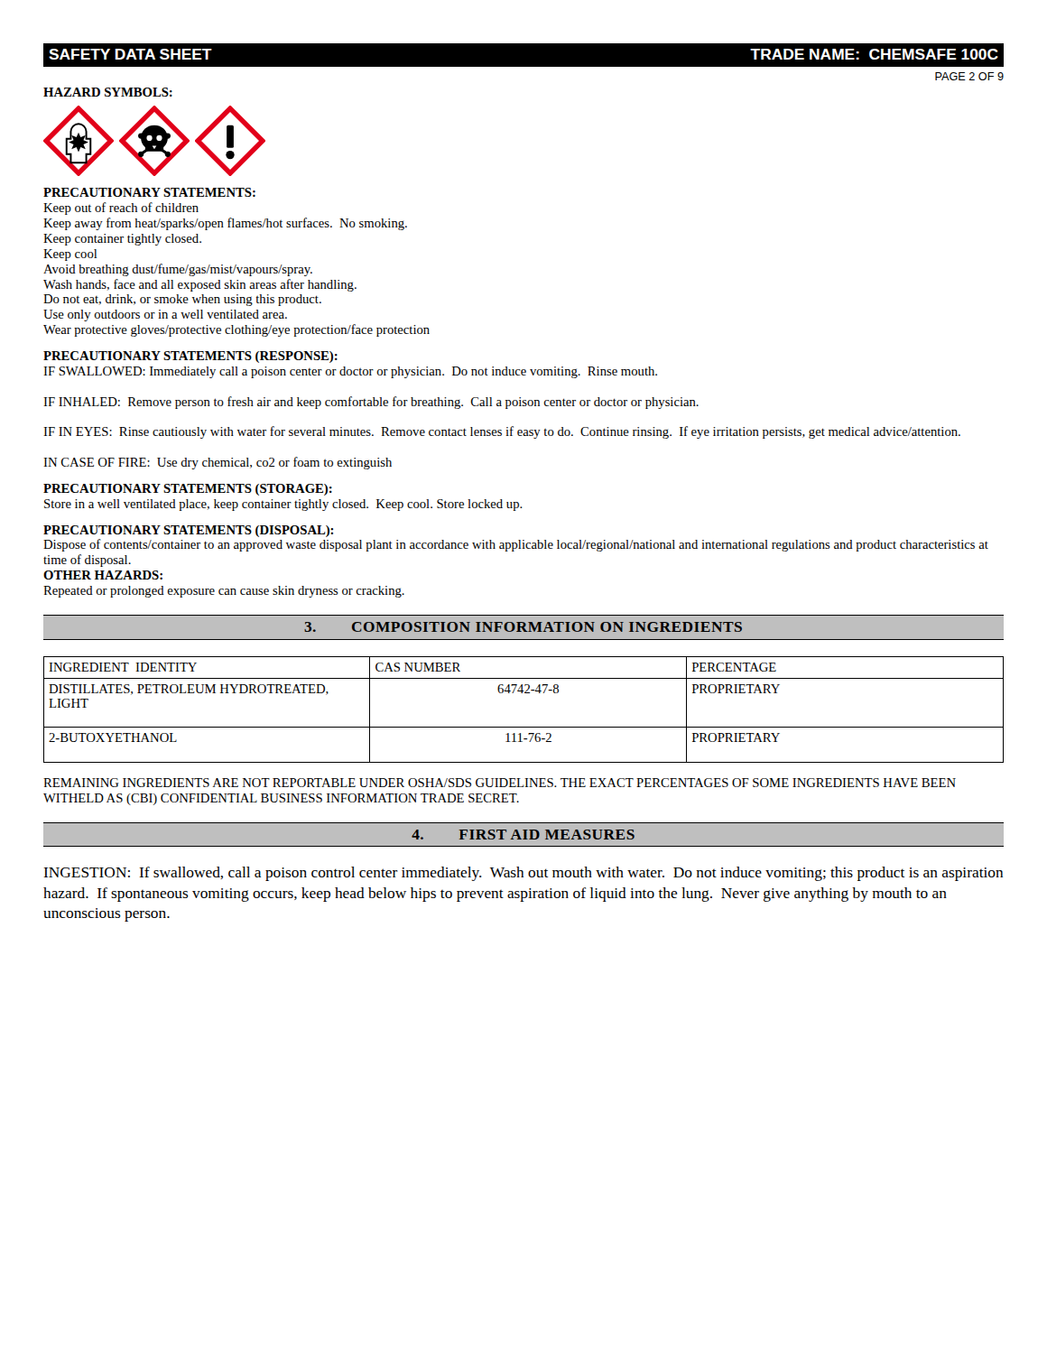SAFETY DATA SHEET TRADE NAME: CHEMSAFE 100C
PAGE 2 OF 9
HAZARD SYMBOLS:
PRECAUTIONARY STATEMENTS:
Keep out of reach of children
Keep away from heat/sparks/open flames/hot surfaces. No smoking.
Keep container tightly closed.
Keep cool
Avoid breathing dust/fume/gas/mist/vapours/spray.
Wash hands, face and all exposed skin areas after handling.
Do not eat, drink, or smoke when using this product.
Use only outdoors or in a well ventilated area.
Wear protective gloves/protective clothing/eye protection/face protection
PRECAUTIONARY STATEMENTS (RESPONSE):
IF SWALLOWED: Immediately call a poison center or doctor or physician. Do not induce vomiting. Rinse mouth.
IF INHALED: Remove person to fresh air and keep comfortable for breathing. Call a poison center or doctor or physician.
IF IN EYES: Rinse cautiously with water for several minutes. Remove contact lenses if easy to do. Continue rinsing. If eye irritation persists, get medical advice/attention.
IN CASE OF FIRE: Use dry chemical, co2 or foam to extinguish
PRECAUTIONARY STATEMENTS (STORAGE):
Store in a well ventilated place, keep container tightly closed. Keep cool. Store locked up.
PRECAUTIONARY STATEMENTS (DISPOSAL):
Dispose of contents/container to an approved waste disposal plant in accordance with applicable local/regional/national and international regulations and product characteristics at time of disposal.
OTHER HAZARDS:
Repeated or prolonged exposure can cause skin dryness or cracking.
3. COMPOSITION INFORMATION ON INGREDIENTS
| INGREDIENT IDENTITY | CAS NUMBER | PERCENTAGE |
| DISTILLATES, PETROLEUM HYDROTREATED, LIGHT | 64742-47-8 | PROPRIETARY |
| 2-BUTOXYETHANOL | 111-76-2 | PROPRIETARY |
REMAINING INGREDIENTS ARE NOT REPORTABLE UNDER OSHA/SDS GUIDELINES. THE EXACT PERCENTAGES OF SOME INGREDIENTS HAVE BEEN WITHELD AS (CBI) CONFIDENTIAL BUSINESS INFORMATION TRADE SECRET.
4. FIRST AID MEASURES
INGESTION: If swallowed, call a poison control center immediately. Wash out mouth with water. Do not induce vomiting; this product is an aspiration hazard. If spontaneous vomiting occurs, keep head below hips to prevent aspiration of liquid into the lung. Never give anything by mouth to an unconscious person.